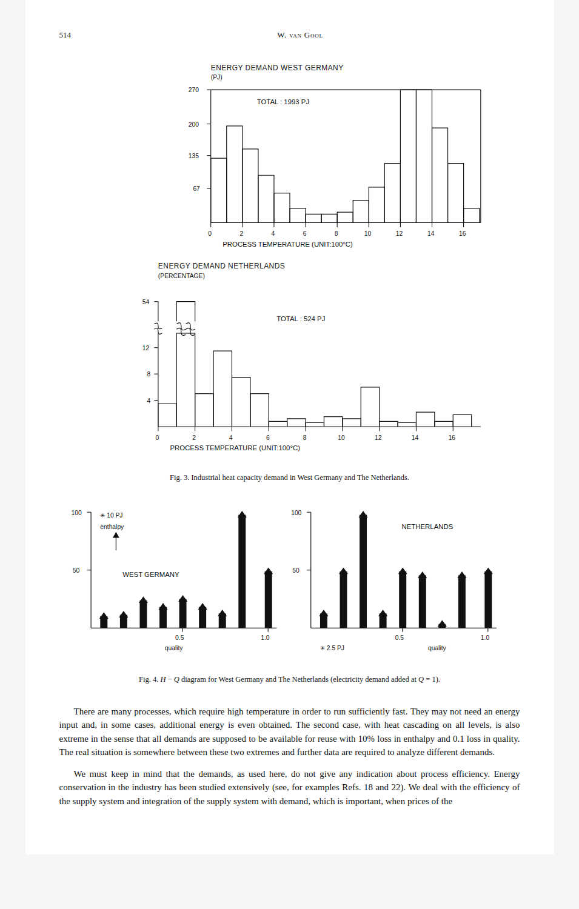514 W. van Gool
ENERGY DEMAND WEST GERMANY (PJ) 270 200 135 67 TOTAL : 1993 PJ 0 2 4 6 8 10 12 14 16 PROCESS TEMPERATURE (UNIT:100°C) ENERGY DEMAND NETHERLANDS (PERCENTAGE) 54 12 8 4 TOTAL : 524 PJ 0 2 4 6 8 10 12 14 16 PROCESS TEMPERATURE (UNIT:100°C)
Fig. 3. Industrial heat capacity demand in West Germany and The Netherlands.
100 50 ✳ 10 PJ enthalpy WEST GERMANY 0.5 1.0 quality 100 50 NETHERLANDS ✳ 2.5 PJ 0.5 1.0 quality
Fig. 4. H − Q diagram for West Germany and The Netherlands (electricity demand added at Q = 1).
There are many processes, which require high temperature in order to run sufficiently fast. They may not need an energy input and, in some cases, additional energy is even obtained. The second case, with heat cascading on all levels, is also extreme in the sense that all demands are supposed to be available for reuse with 10% loss in enthalpy and 0.1 loss in quality. The real situation is somewhere between these two extremes and further data are required to analyze different demands.
We must keep in mind that the demands, as used here, do not give any indication about process efficiency. Energy conservation in the industry has been studied extensively (see, for examples Refs. 18 and 22). We deal with the efficiency of the supply system and integration of the supply system with demand, which is important, when prices of the